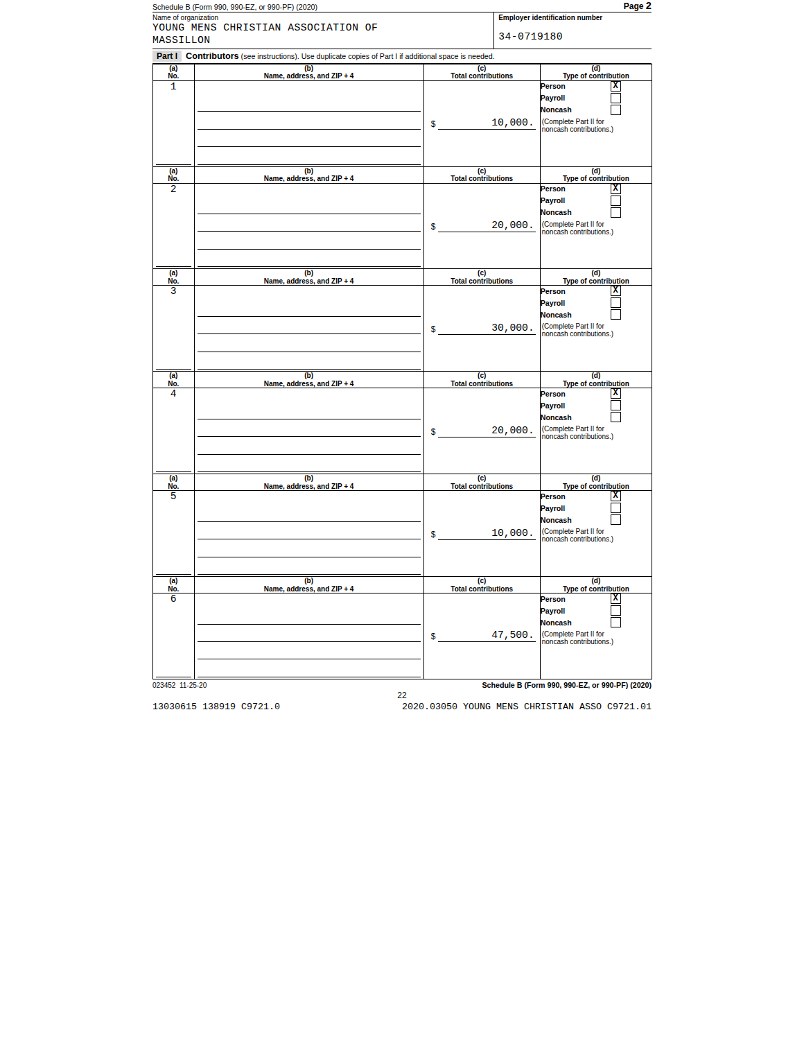Schedule B (Form 990, 990-EZ, or 990-PF) (2020)
Page 2
Name of organization
YOUNG MENS CHRISTIAN ASSOCIATION OF
MASSILLON
Employer identification number
34-0719180
Part I Contributors (see instructions). Use duplicate copies of Part I if additional space is needed.
| (a) No. | (b) Name, address, and ZIP + 4 | (c) Total contributions | (d) Type of contribution |
| --- | --- | --- | --- |
| 1 | | $ 10,000. | Person X Payroll Noncash (Complete Part II for noncash contributions.) |
| (a) No. | (b) Name, address, and ZIP + 4 | (c) Total contributions | (d) Type of contribution |
| 2 | | $ 20,000. | Person X Payroll Noncash (Complete Part II for noncash contributions.) |
| (a) No. | (b) Name, address, and ZIP + 4 | (c) Total contributions | (d) Type of contribution |
| 3 | | $ 30,000. | Person X Payroll Noncash (Complete Part II for noncash contributions.) |
| (a) No. | (b) Name, address, and ZIP + 4 | (c) Total contributions | (d) Type of contribution |
| 4 | | $ 20,000. | Person X Payroll Noncash (Complete Part II for noncash contributions.) |
| (a) No. | (b) Name, address, and ZIP + 4 | (c) Total contributions | (d) Type of contribution |
| 5 | | $ 10,000. | Person X Payroll Noncash (Complete Part II for noncash contributions.) |
| (a) No. | (b) Name, address, and ZIP + 4 | (c) Total contributions | (d) Type of contribution |
| 6 | | $ 47,500. | Person X Payroll Noncash (Complete Part II for noncash contributions.) |
023452 11-25-20
Schedule B (Form 990, 990-EZ, or 990-PF) (2020)
22
13030615 138919 C9721.0
2020.03050 YOUNG MENS CHRISTIAN ASSO C9721.01